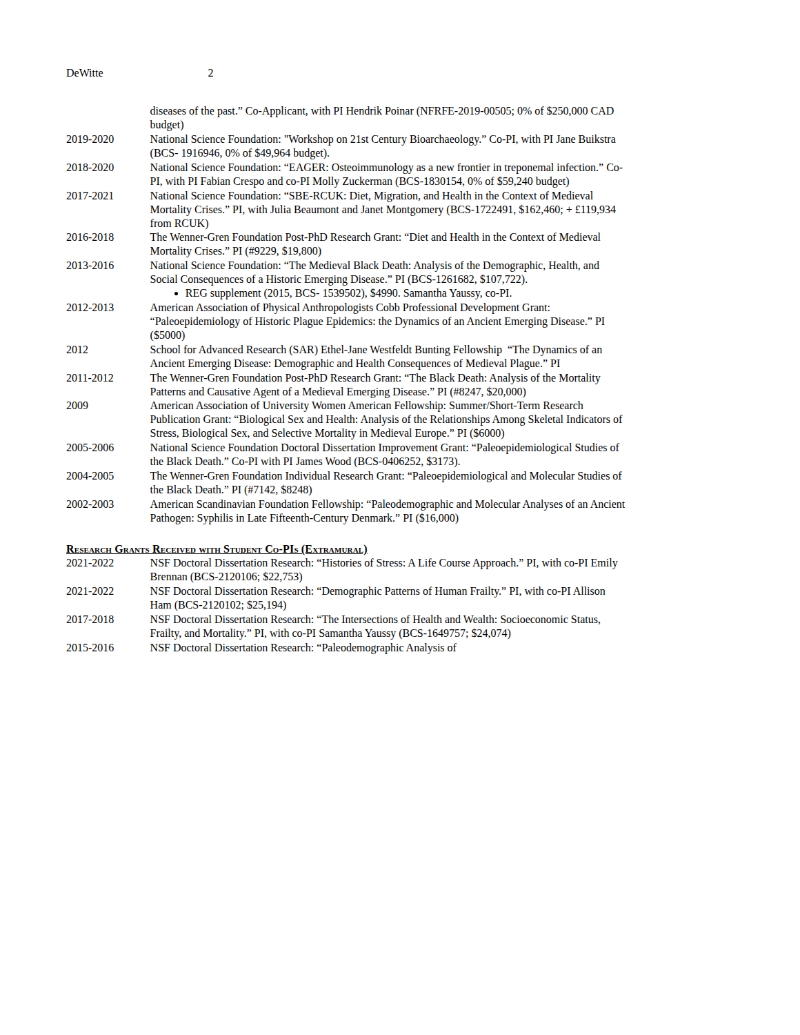DeWitte 2
diseases of the past.” Co-Applicant, with PI Hendrik Poinar (NFRFE-2019-00505; 0% of $250,000 CAD budget)
2019-2020
National Science Foundation: "Workshop on 21st Century Bioarchaeology.” Co-PI, with PI Jane Buikstra (BCS- 1916946, 0% of $49,964 budget).
2018-2020
National Science Foundation: “EAGER: Osteoimmunology as a new frontier in treponemal infection.” Co-PI, with PI Fabian Crespo and co-PI Molly Zuckerman (BCS-1830154, 0% of $59,240 budget)
2017-2021
National Science Foundation: “SBE-RCUK: Diet, Migration, and Health in the Context of Medieval Mortality Crises.” PI, with Julia Beaumont and Janet Montgomery (BCS-1722491, $162,460; + £119,934 from RCUK)
2016-2018
The Wenner-Gren Foundation Post-PhD Research Grant: “Diet and Health in the Context of Medieval Mortality Crises.” PI (#9229, $19,800)
2013-2016
National Science Foundation: “The Medieval Black Death: Analysis of the Demographic, Health, and Social Consequences of a Historic Emerging Disease.” PI (BCS-1261682, $107,722).
REG supplement (2015, BCS- 1539502), $4990. Samantha Yaussy, co-PI.
2012-2013
American Association of Physical Anthropologists Cobb Professional Development Grant: “Paleoepidemiology of Historic Plague Epidemics: the Dynamics of an Ancient Emerging Disease.” PI ($5000)
2012
School for Advanced Research (SAR) Ethel-Jane Westfeldt Bunting Fellowship “The Dynamics of an Ancient Emerging Disease: Demographic and Health Consequences of Medieval Plague.” PI
2011-2012
The Wenner-Gren Foundation Post-PhD Research Grant: “The Black Death: Analysis of the Mortality Patterns and Causative Agent of a Medieval Emerging Disease.” PI (#8247, $20,000)
2009
American Association of University Women American Fellowship: Summer/Short-Term Research Publication Grant: “Biological Sex and Health: Analysis of the Relationships Among Skeletal Indicators of Stress, Biological Sex, and Selective Mortality in Medieval Europe.” PI ($6000)
2005-2006
National Science Foundation Doctoral Dissertation Improvement Grant: “Paleoepidemiological Studies of the Black Death.” Co-PI with PI James Wood (BCS-0406252, $3173).
2004-2005
The Wenner-Gren Foundation Individual Research Grant: “Paleoepidemiological and Molecular Studies of the Black Death.” PI (#7142, $8248)
2002-2003
American Scandinavian Foundation Fellowship: “Paleodemographic and Molecular Analyses of an Ancient Pathogen: Syphilis in Late Fifteenth-Century Denmark.” PI ($16,000)
Research Grants Received with Student Co-PIs (Extramural)
2021-2022
NSF Doctoral Dissertation Research: “Histories of Stress: A Life Course Approach.” PI, with co-PI Emily Brennan (BCS-2120106; $22,753)
2021-2022
NSF Doctoral Dissertation Research: “Demographic Patterns of Human Frailty.” PI, with co-PI Allison Ham (BCS-2120102; $25,194)
2017-2018
NSF Doctoral Dissertation Research: “The Intersections of Health and Wealth: Socioeconomic Status, Frailty, and Mortality.” PI, with co-PI Samantha Yaussy (BCS-1649757; $24,074)
2015-2016
NSF Doctoral Dissertation Research: “Paleodemographic Analysis of